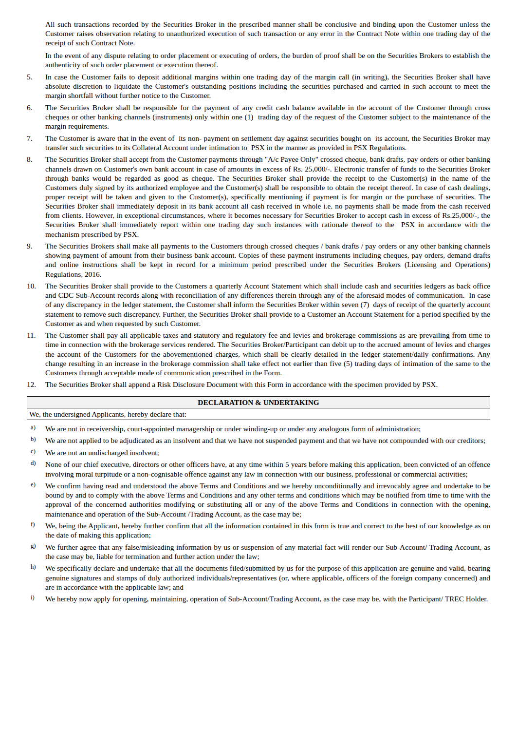All such transactions recorded by the Securities Broker in the prescribed manner shall be conclusive and binding upon the Customer unless the Customer raises observation relating to unauthorized execution of such transaction or any error in the Contract Note within one trading day of the receipt of such Contract Note.
In the event of any dispute relating to order placement or executing of orders, the burden of proof shall be on the Securities Brokers to establish the authenticity of such order placement or execution thereof.
In case the Customer fails to deposit additional margins within one trading day of the margin call (in writing), the Securities Broker shall have absolute discretion to liquidate the Customer's outstanding positions including the securities purchased and carried in such account to meet the margin shortfall without further notice to the Customer.
The Securities Broker shall be responsible for the payment of any credit cash balance available in the account of the Customer through cross cheques or other banking channels (instruments) only within one (1) trading day of the request of the Customer subject to the maintenance of the margin requirements.
The Customer is aware that in the event of its non- payment on settlement day against securities bought on its account, the Securities Broker may transfer such securities to its Collateral Account under intimation to PSX in the manner as provided in PSX Regulations.
The Securities Broker shall accept from the Customer payments through "A/c Payee Only" crossed cheque, bank drafts, pay orders or other banking channels drawn on Customer's own bank account in case of amounts in excess of Rs. 25,000/-. Electronic transfer of funds to the Securities Broker through banks would be regarded as good as cheque. The Securities Broker shall provide the receipt to the Customer(s) in the name of the Customers duly signed by its authorized employee and the Customer(s) shall be responsible to obtain the receipt thereof. In case of cash dealings, proper receipt will be taken and given to the Customer(s), specifically mentioning if payment is for margin or the purchase of securities. The Securities Broker shall immediately deposit in its bank account all cash received in whole i.e. no payments shall be made from the cash received from clients. However, in exceptional circumstances, where it becomes necessary for Securities Broker to accept cash in excess of Rs.25,000/-, the Securities Broker shall immediately report within one trading day such instances with rationale thereof to the PSX in accordance with the mechanism prescribed by PSX.
The Securities Brokers shall make all payments to the Customers through crossed cheques / bank drafts / pay orders or any other banking channels showing payment of amount from their business bank account. Copies of these payment instruments including cheques, pay orders, demand drafts and online instructions shall be kept in record for a minimum period prescribed under the Securities Brokers (Licensing and Operations) Regulations, 2016.
The Securities Broker shall provide to the Customers a quarterly Account Statement which shall include cash and securities ledgers as back office and CDC Sub-Account records along with reconciliation of any differences therein through any of the aforesaid modes of communication. In case of any discrepancy in the ledger statement, the Customer shall inform the Securities Broker within seven (7) days of receipt of the quarterly account statement to remove such discrepancy. Further, the Securities Broker shall provide to a Customer an Account Statement for a period specified by the Customer as and when requested by such Customer.
The Customer shall pay all applicable taxes and statutory and regulatory fee and levies and brokerage commissions as are prevailing from time to time in connection with the brokerage services rendered. The Securities Broker/Participant can debit up to the accrued amount of levies and charges the account of the Customers for the abovementioned charges, which shall be clearly detailed in the ledger statement/daily confirmations. Any change resulting in an increase in the brokerage commission shall take effect not earlier than five (5) trading days of intimation of the same to the Customers through acceptable mode of communication prescribed in the Form.
The Securities Broker shall append a Risk Disclosure Document with this Form in accordance with the specimen provided by PSX.
DECLARATION & UNDERTAKING
We, the undersigned Applicants, hereby declare that:
We are not in receivership, court-appointed managership or under winding-up or under any analogous form of administration;
We are not applied to be adjudicated as an insolvent and that we have not suspended payment and that we have not compounded with our creditors;
We are not an undischarged insolvent;
None of our chief executive, directors or other officers have, at any time within 5 years before making this application, been convicted of an offence involving moral turpitude or a non-cognisable offence against any law in connection with our business, professional or commercial activities;
We confirm having read and understood the above Terms and Conditions and we hereby unconditionally and irrevocably agree and undertake to be bound by and to comply with the above Terms and Conditions and any other terms and conditions which may be notified from time to time with the approval of the concerned authorities modifying or substituting all or any of the above Terms and Conditions in connection with the opening, maintenance and operation of the Sub-Account /Trading Account, as the case may be;
We, being the Applicant, hereby further confirm that all the information contained in this form is true and correct to the best of our knowledge as on the date of making this application;
We further agree that any false/misleading information by us or suspension of any material fact will render our Sub-Account/ Trading Account, as the case may be, liable for termination and further action under the law;
We specifically declare and undertake that all the documents filed/submitted by us for the purpose of this application are genuine and valid, bearing genuine signatures and stamps of duly authorized individuals/representatives (or, where applicable, officers of the foreign company concerned) and are in accordance with the applicable law; and
We hereby now apply for opening, maintaining, operation of Sub-Account/Trading Account, as the case may be, with the Participant/ TREC Holder.